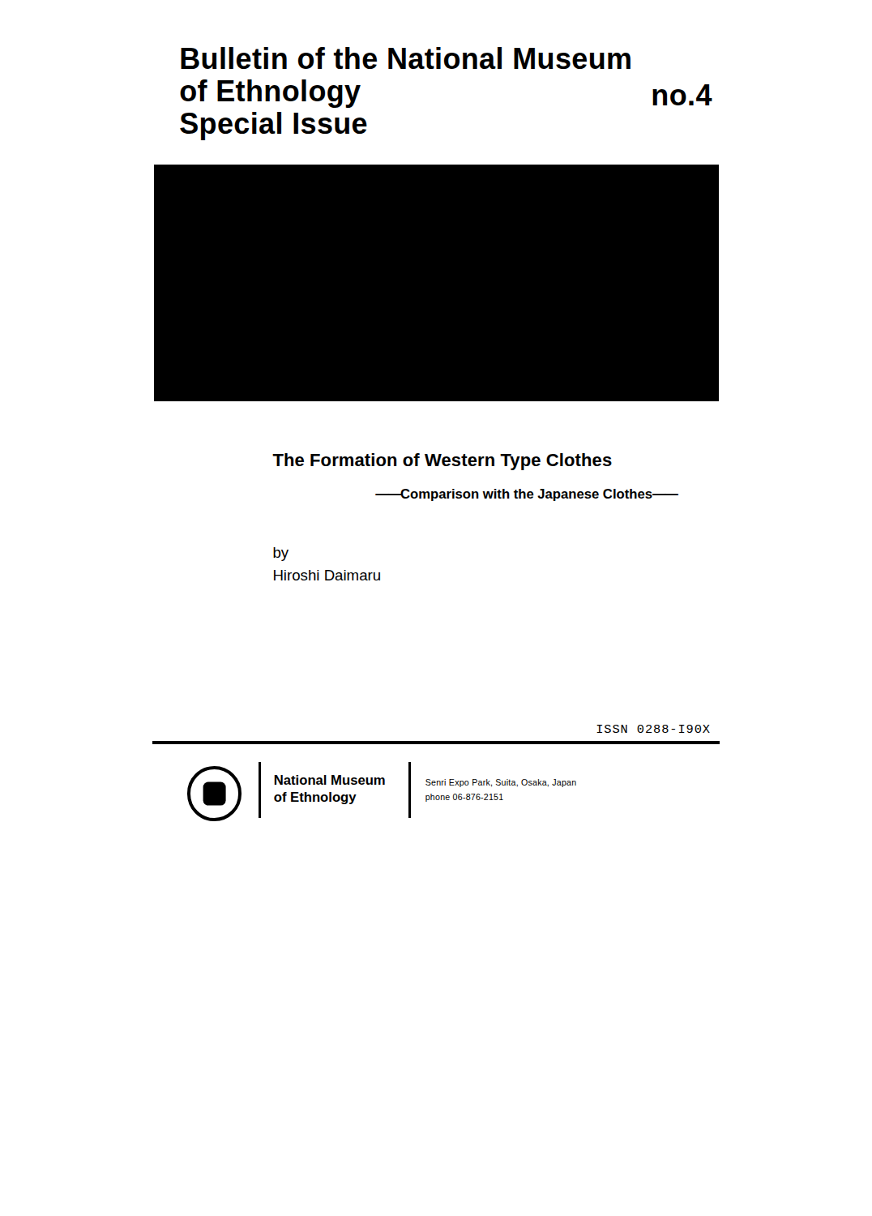Bulletin of the National Museum of Ethnology
Special Issue
no.4
The Formation of Western Type Clothes
——Comparison with the Japanese Clothes——
by
Hiroshi Daimaru
ISSN 0288-I90X
National Museum
of Ethnology
Senri Expo Park, Suita, Osaka, Japan
phone 06-876-2151